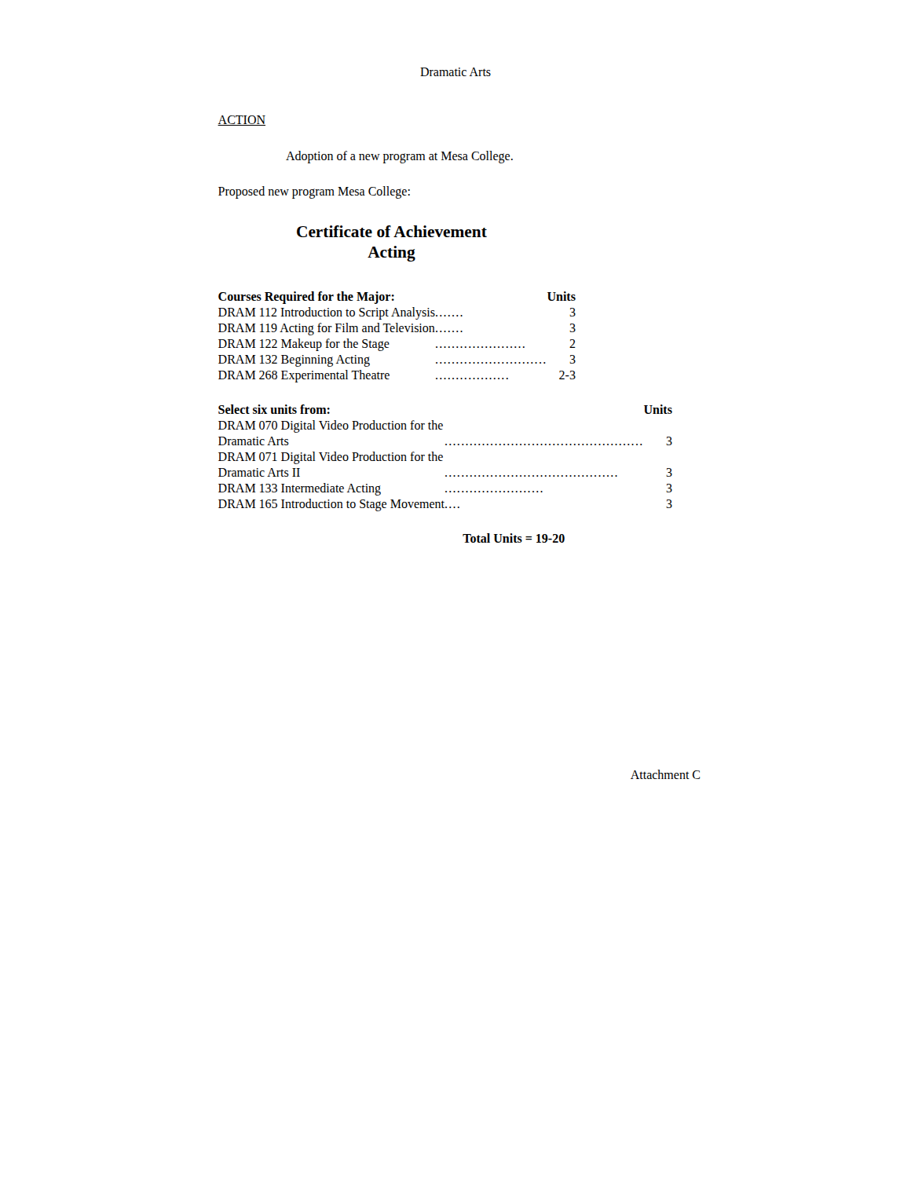Dramatic Arts
ACTION
Adoption of a new program at Mesa College.
Proposed new program Mesa College:
Certificate of Achievement
Acting
| Courses Required for the Major: | Units |
| --- | --- |
| DRAM 112 Introduction to Script Analysis | ....... | 3 |
| DRAM 119 Acting for Film and Television | ....... | 3 |
| DRAM 122 Makeup for the Stage | ...................... | 2 |
| DRAM 132 Beginning Acting | ........................... | 3 |
| DRAM 268 Experimental Theatre | .................. | 2-3 |
| Select six units from: | Units |
| --- | --- |
| DRAM 070 Digital Video Production for the |
| Dramatic Arts | ................................................ | 3 |
| DRAM 071 Digital Video Production for the |
| Dramatic Arts II | .......................................... | 3 |
| DRAM 133 Intermediate Acting | ........................ | 3 |
| DRAM 165 Introduction to Stage Movement | .... | 3 |
Total Units = 19-20
Attachment C